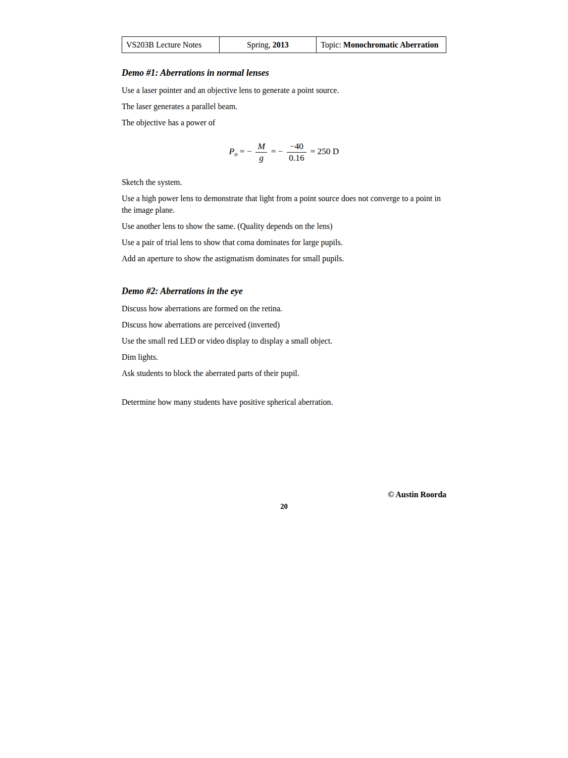| VS203B Lecture Notes | Spring, 2013 | Topic: Monochromatic Aberration |
Demo #1: Aberrations in normal lenses
Use a laser pointer and an objective lens to generate a point source.
The laser generates a parallel beam.
The objective has a power of
Po = − M g = − −40 0.16 = 250 D
Sketch the system.
Use a high power lens to demonstrate that light from a point source does not converge to a point in the image plane.
Use another lens to show the same. (Quality depends on the lens)
Use a pair of trial lens to show that coma dominates for large pupils.
Add an aperture to show the astigmatism dominates for small pupils.
Demo #2: Aberrations in the eye
Discuss how aberrations are formed on the retina.
Discuss how aberrations are perceived (inverted)
Use the small red LED or video display to display a small object.
Dim lights.
Ask students to block the aberrated parts of their pupil.
Determine how many students have positive spherical aberration.
© Austin Roorda
20